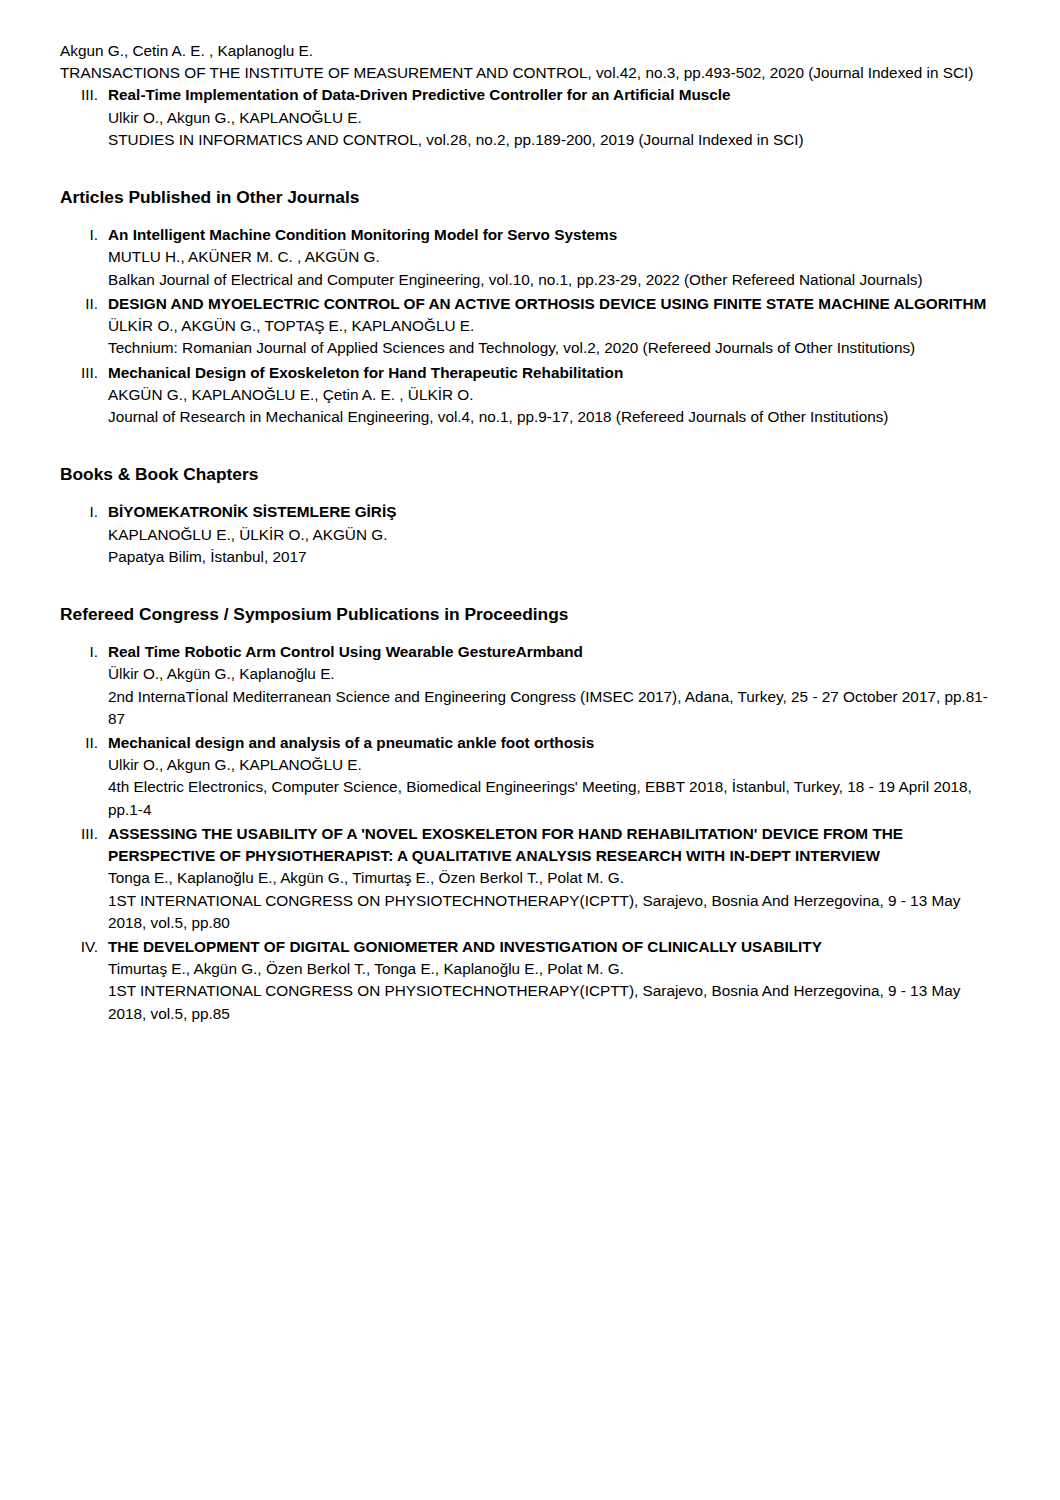Akgun G., Cetin A. E. , Kaplanoglu E.
TRANSACTIONS OF THE INSTITUTE OF MEASUREMENT AND CONTROL, vol.42, no.3, pp.493-502, 2020 (Journal Indexed in SCI)
III.
Real-Time Implementation of Data-Driven Predictive Controller for an Artificial Muscle
Ulkir O., Akgun G., KAPLANOĞLU E.
STUDIES IN INFORMATICS AND CONTROL, vol.28, no.2, pp.189-200, 2019 (Journal Indexed in SCI)
Articles Published in Other Journals
I.
An Intelligent Machine Condition Monitoring Model for Servo Systems
MUTLU H., AKÜNER M. C. , AKGÜN G.
Balkan Journal of Electrical and Computer Engineering, vol.10, no.1, pp.23-29, 2022 (Other Refereed National Journals)
II.
DESIGN AND MYOELECTRIC CONTROL OF AN ACTIVE ORTHOSIS DEVICE USING FINITE STATE MACHINE ALGORITHM
ÜLKİR O., AKGÜN G., TOPTAŞ E., KAPLANOĞLU E.
Technium: Romanian Journal of Applied Sciences and Technology, vol.2, 2020 (Refereed Journals of Other Institutions)
III.
Mechanical Design of Exoskeleton for Hand Therapeutic Rehabilitation
AKGÜN G., KAPLANOĞLU E., Çetin A. E. , ÜLKİR O.
Journal of Research in Mechanical Engineering, vol.4, no.1, pp.9-17, 2018 (Refereed Journals of Other Institutions)
Books & Book Chapters
I.
BİYOMEKATRONİK SİSTEMLERE GİRİŞ
KAPLANOĞLU E., ÜLKİR O., AKGÜN G.
Papatya Bilim, İstanbul, 2017
Refereed Congress / Symposium Publications in Proceedings
I.
Real Time Robotic Arm Control Using Wearable GestureArmband
Ülkir O., Akgün G., Kaplanoğlu E.
2nd InternaTİonal Mediterranean Science and Engineering Congress (IMSEC 2017), Adana, Turkey, 25 - 27 October 2017, pp.81-87
II.
Mechanical design and analysis of a pneumatic ankle foot orthosis
Ulkir O., Akgun G., KAPLANOĞLU E.
4th Electric Electronics, Computer Science, Biomedical Engineerings' Meeting, EBBT 2018, İstanbul, Turkey, 18 - 19 April 2018, pp.1-4
III.
ASSESSING THE USABILITY OF A 'NOVEL EXOSKELETON FOR HAND REHABILITATION' DEVICE FROM THE PERSPECTIVE OF PHYSIOTHERAPIST: A QUALITATIVE ANALYSIS RESEARCH WITH IN-DEPT INTERVIEW
Tonga E., Kaplanoğlu E., Akgün G., Timurtaş E., Özen Berkol T., Polat M. G.
1ST INTERNATIONAL CONGRESS ON PHYSIOTECHNOTHERAPY(ICPTT), Sarajevo, Bosnia And Herzegovina, 9 - 13 May 2018, vol.5, pp.80
IV.
THE DEVELOPMENT OF DIGITAL GONIOMETER AND INVESTIGATION OF CLINICALLY USABILITY
Timurtaş E., Akgün G., Özen Berkol T., Tonga E., Kaplanoğlu E., Polat M. G.
1ST INTERNATIONAL CONGRESS ON PHYSIOTECHNOTHERAPY(ICPTT), Sarajevo, Bosnia And Herzegovina, 9 - 13 May 2018, vol.5, pp.85